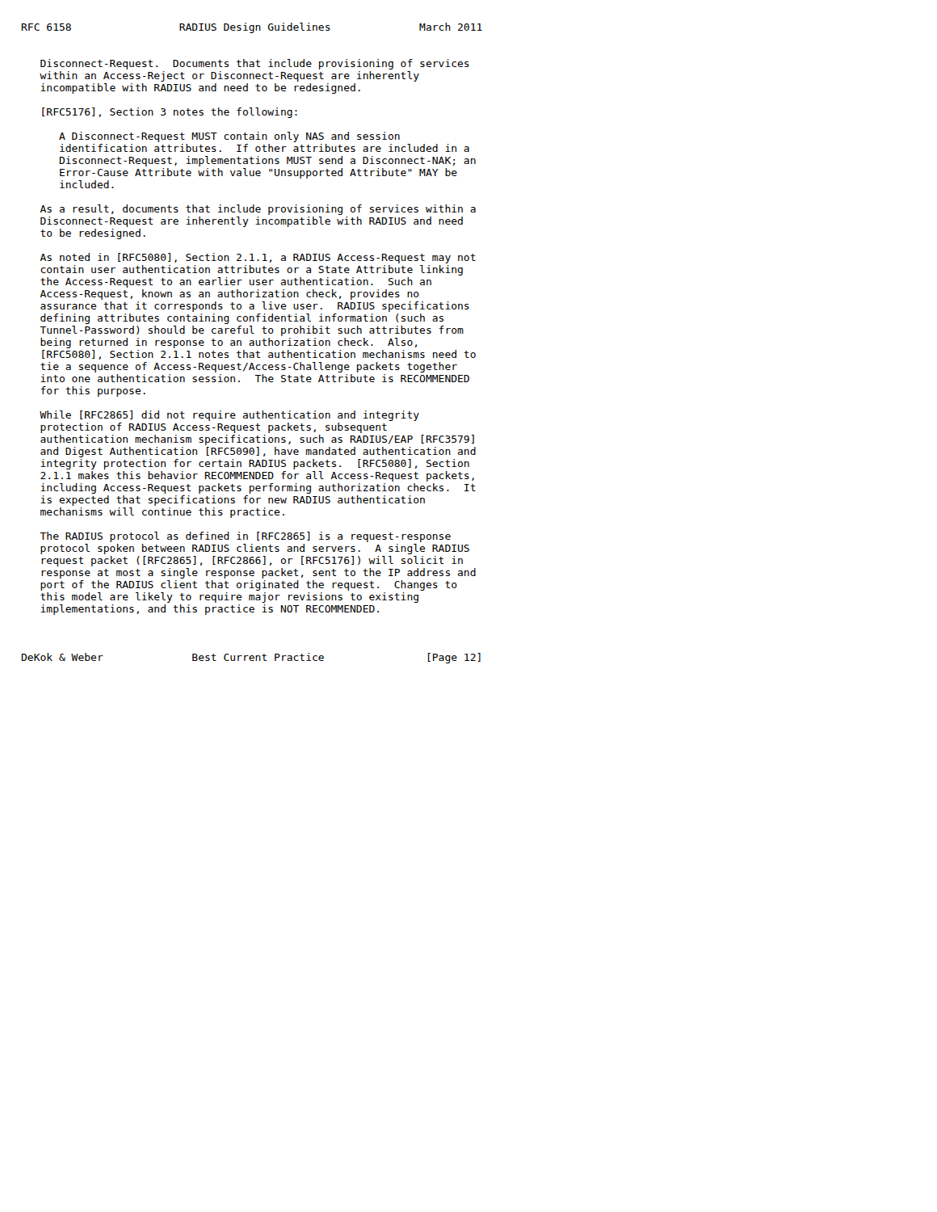RFC 6158 RADIUS Design Guidelines March 2011 Disconnect-Request. Documents that include provisioning of services within an Access-Reject or Disconnect-Request are inherently incompatible with RADIUS and need to be redesigned. [RFC5176], Section 3 notes the following: A Disconnect-Request MUST contain only NAS and session identification attributes. If other attributes are included in a Disconnect-Request, implementations MUST send a Disconnect-NAK; an Error-Cause Attribute with value "Unsupported Attribute" MAY be included. As a result, documents that include provisioning of services within a Disconnect-Request are inherently incompatible with RADIUS and need to be redesigned. As noted in [RFC5080], Section 2.1.1, a RADIUS Access-Request may not contain user authentication attributes or a State Attribute linking the Access-Request to an earlier user authentication. Such an Access-Request, known as an authorization check, provides no assurance that it corresponds to a live user. RADIUS specifications defining attributes containing confidential information (such as Tunnel-Password) should be careful to prohibit such attributes from being returned in response to an authorization check. Also, [RFC5080], Section 2.1.1 notes that authentication mechanisms need to tie a sequence of Access-Request/Access-Challenge packets together into one authentication session. The State Attribute is RECOMMENDED for this purpose. While [RFC2865] did not require authentication and integrity protection of RADIUS Access-Request packets, subsequent authentication mechanism specifications, such as RADIUS/EAP [RFC3579] and Digest Authentication [RFC5090], have mandated authentication and integrity protection for certain RADIUS packets. [RFC5080], Section 2.1.1 makes this behavior RECOMMENDED for all Access-Request packets, including Access-Request packets performing authorization checks. It is expected that specifications for new RADIUS authentication mechanisms will continue this practice. The RADIUS protocol as defined in [RFC2865] is a request-response protocol spoken between RADIUS clients and servers. A single RADIUS request packet ([RFC2865], [RFC2866], or [RFC5176]) will solicit in response at most a single response packet, sent to the IP address and port of the RADIUS client that originated the request. Changes to this model are likely to require major revisions to existing implementations, and this practice is NOT RECOMMENDED. DeKok & Weber Best Current Practice [Page 12]